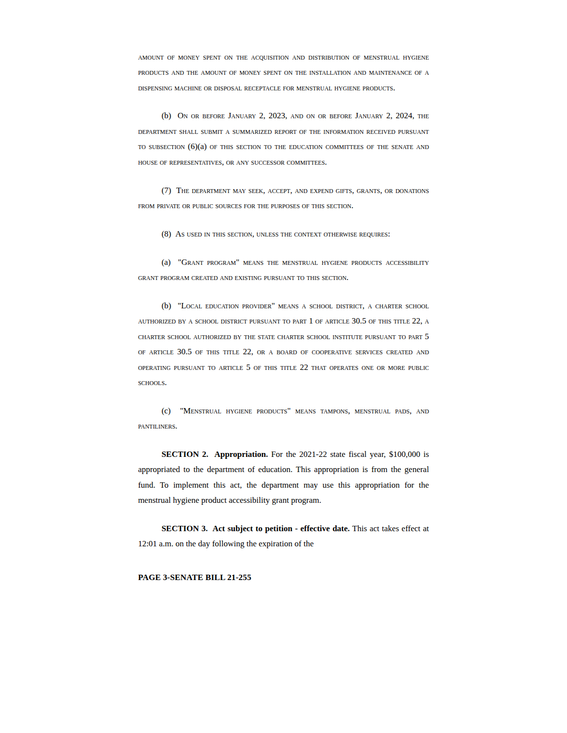amount of money spent on the acquisition and distribution of menstrual hygiene products and the amount of money spent on the installation and maintenance of a dispensing machine or disposal receptacle for menstrual hygiene products.
(b) On or before January 2, 2023, and on or before January 2, 2024, the department shall submit a summarized report of the information received pursuant to subsection (6)(a) of this section to the education committees of the senate and house of representatives, or any successor committees.
(7) The department may seek, accept, and expend gifts, grants, or donations from private or public sources for the purposes of this section.
(8) As used in this section, unless the context otherwise requires:
(a) "Grant program" means the menstrual hygiene products accessibility grant program created and existing pursuant to this section.
(b) "Local education provider" means a school district, a charter school authorized by a school district pursuant to part 1 of article 30.5 of this title 22, a charter school authorized by the state charter school institute pursuant to part 5 of article 30.5 of this title 22, or a board of cooperative services created and operating pursuant to article 5 of this title 22 that operates one or more public schools.
(c) "Menstrual hygiene products" means tampons, menstrual pads, and pantiliners.
SECTION 2. Appropriation. For the 2021-22 state fiscal year, $100,000 is appropriated to the department of education. This appropriation is from the general fund. To implement this act, the department may use this appropriation for the menstrual hygiene product accessibility grant program.
SECTION 3. Act subject to petition - effective date. This act takes effect at 12:01 a.m. on the day following the expiration of the
PAGE 3-SENATE BILL 21-255